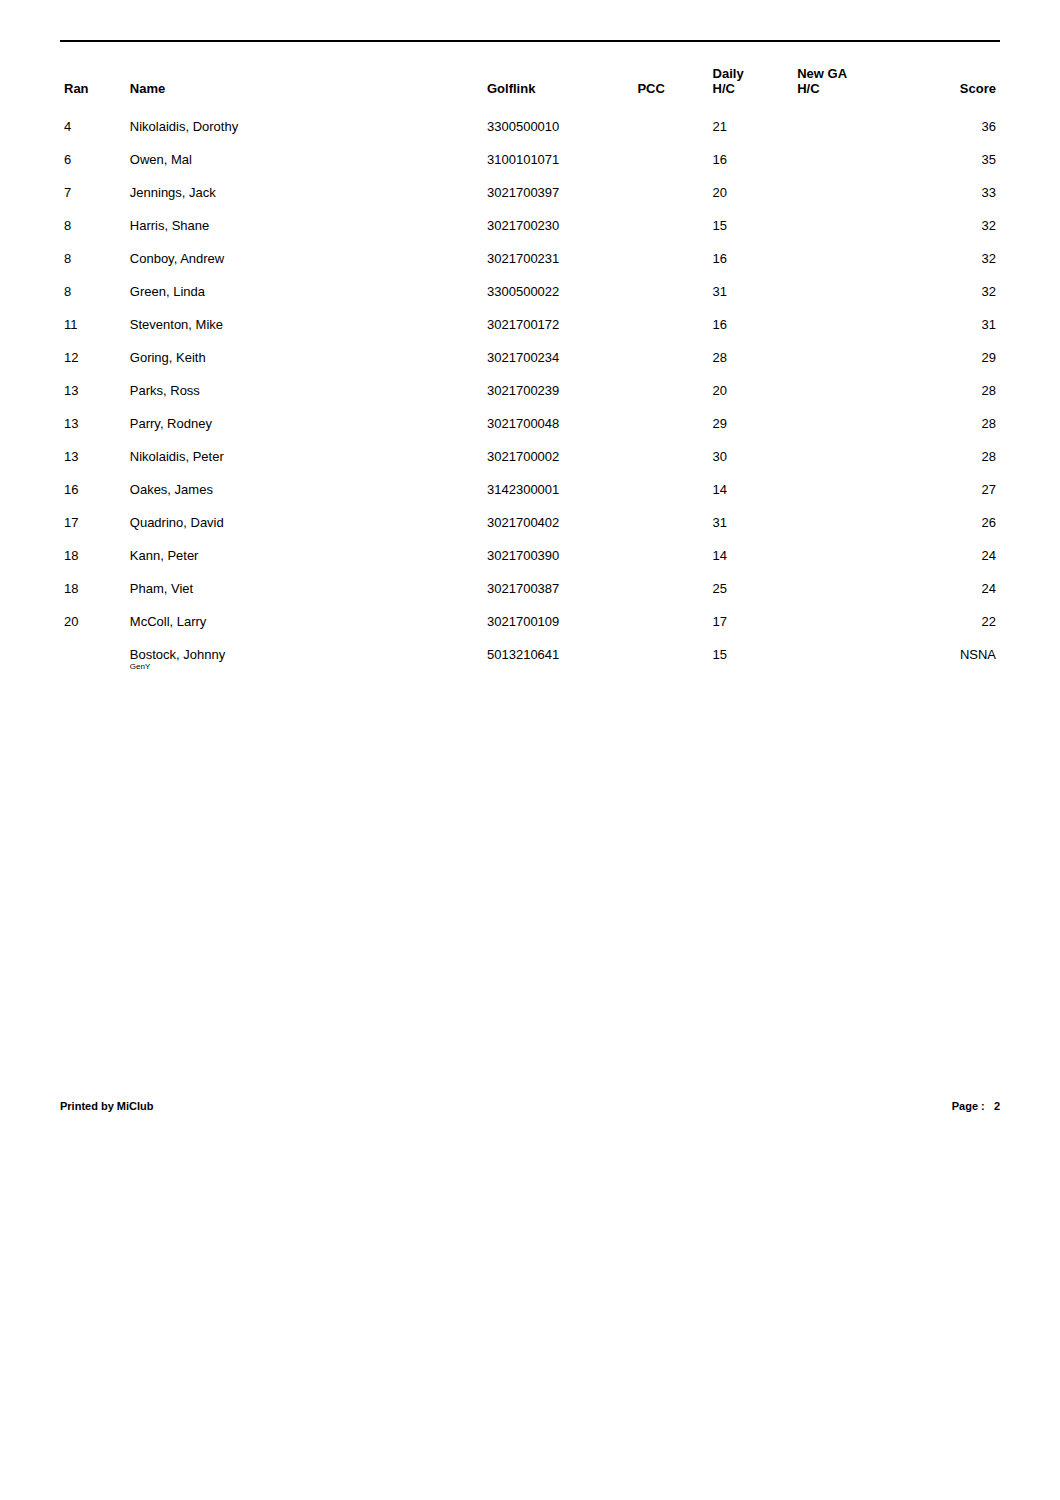| Ran | Name | Golflink | PCC | Daily H/C | New GA H/C | Score |
| --- | --- | --- | --- | --- | --- | --- |
| 4 | Nikolaidis, Dorothy | 3300500010 | | 21 | | 36 |
| 6 | Owen, Mal | 3100101071 | | 16 | | 35 |
| 7 | Jennings, Jack | 3021700397 | | 20 | | 33 |
| 8 | Harris, Shane | 3021700230 | | 15 | | 32 |
| 8 | Conboy, Andrew | 3021700231 | | 16 | | 32 |
| 8 | Green, Linda | 3300500022 | | 31 | | 32 |
| 11 | Steventon, Mike | 3021700172 | | 16 | | 31 |
| 12 | Goring, Keith | 3021700234 | | 28 | | 29 |
| 13 | Parks, Ross | 3021700239 | | 20 | | 28 |
| 13 | Parry, Rodney | 3021700048 | | 29 | | 28 |
| 13 | Nikolaidis, Peter | 3021700002 | | 30 | | 28 |
| 16 | Oakes, James | 3142300001 | | 14 | | 27 |
| 17 | Quadrino, David | 3021700402 | | 31 | | 26 |
| 18 | Kann, Peter | 3021700390 | | 14 | | 24 |
| 18 | Pham, Viet | 3021700387 | | 25 | | 24 |
| 20 | McColl, Larry | 3021700109 | | 17 | | 22 |
| | Bostock, Johnny GenY | 5013210641 | | 15 | | NSNA |
Printed by MiClub
Page : 2